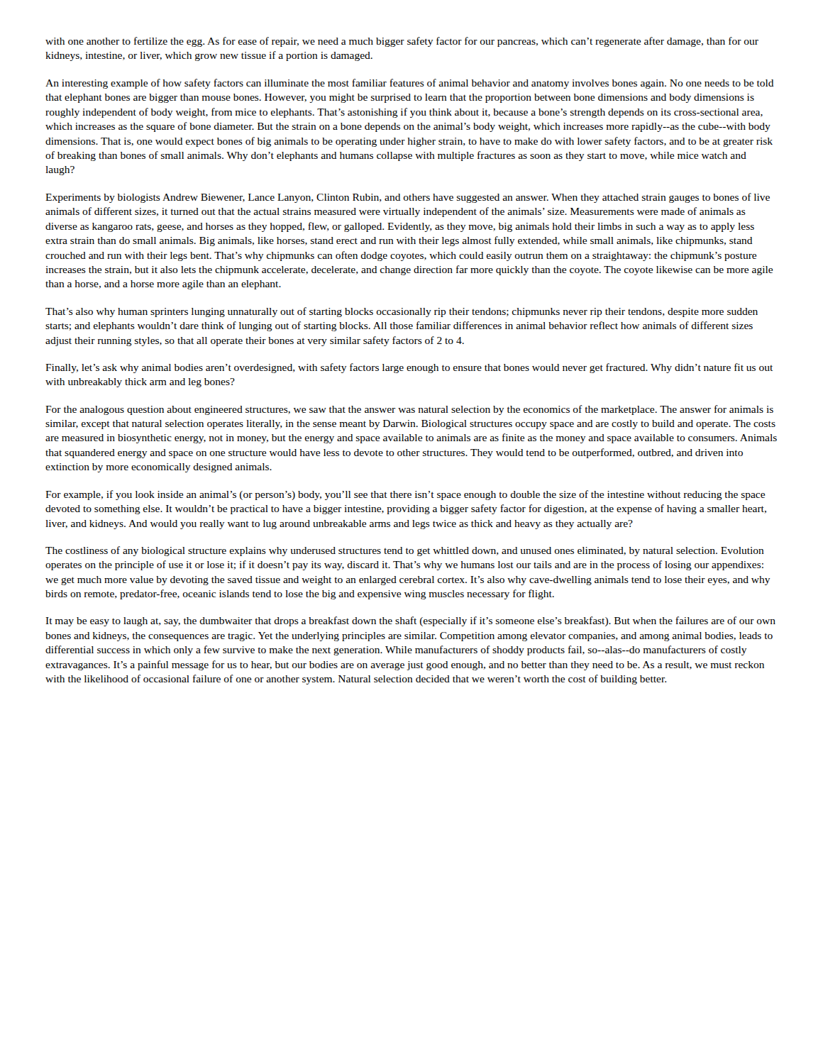with one another to fertilize the egg. As for ease of repair, we need a much bigger safety factor for our pancreas, which can’t regenerate after damage, than for our kidneys, intestine, or liver, which grow new tissue if a portion is damaged.
An interesting example of how safety factors can illuminate the most familiar features of animal behavior and anatomy involves bones again. No one needs to be told that elephant bones are bigger than mouse bones. However, you might be surprised to learn that the proportion between bone dimensions and body dimensions is roughly independent of body weight, from mice to elephants. That’s astonishing if you think about it, because a bone’s strength depends on its cross-sectional area, which increases as the square of bone diameter. But the strain on a bone depends on the animal’s body weight, which increases more rapidly--as the cube--with body dimensions. That is, one would expect bones of big animals to be operating under higher strain, to have to make do with lower safety factors, and to be at greater risk of breaking than bones of small animals. Why don’t elephants and humans collapse with multiple fractures as soon as they start to move, while mice watch and laugh?
Experiments by biologists Andrew Biewener, Lance Lanyon, Clinton Rubin, and others have suggested an answer. When they attached strain gauges to bones of live animals of different sizes, it turned out that the actual strains measured were virtually independent of the animals’ size. Measurements were made of animals as diverse as kangaroo rats, geese, and horses as they hopped, flew, or galloped. Evidently, as they move, big animals hold their limbs in such a way as to apply less extra strain than do small animals. Big animals, like horses, stand erect and run with their legs almost fully extended, while small animals, like chipmunks, stand crouched and run with their legs bent. That’s why chipmunks can often dodge coyotes, which could easily outrun them on a straightaway: the chipmunk’s posture increases the strain, but it also lets the chipmunk accelerate, decelerate, and change direction far more quickly than the coyote. The coyote likewise can be more agile than a horse, and a horse more agile than an elephant.
That’s also why human sprinters lunging unnaturally out of starting blocks occasionally rip their tendons; chipmunks never rip their tendons, despite more sudden starts; and elephants wouldn’t dare think of lunging out of starting blocks. All those familiar differences in animal behavior reflect how animals of different sizes adjust their running styles, so that all operate their bones at very similar safety factors of 2 to 4.
Finally, let’s ask why animal bodies aren’t overdesigned, with safety factors large enough to ensure that bones would never get fractured. Why didn’t nature fit us out with unbreakably thick arm and leg bones?
For the analogous question about engineered structures, we saw that the answer was natural selection by the economics of the marketplace. The answer for animals is similar, except that natural selection operates literally, in the sense meant by Darwin. Biological structures occupy space and are costly to build and operate. The costs are measured in biosynthetic energy, not in money, but the energy and space available to animals are as finite as the money and space available to consumers. Animals that squandered energy and space on one structure would have less to devote to other structures. They would tend to be outperformed, outbred, and driven into extinction by more economically designed animals.
For example, if you look inside an animal’s (or person’s) body, you’ll see that there isn’t space enough to double the size of the intestine without reducing the space devoted to something else. It wouldn’t be practical to have a bigger intestine, providing a bigger safety factor for digestion, at the expense of having a smaller heart, liver, and kidneys. And would you really want to lug around unbreakable arms and legs twice as thick and heavy as they actually are?
The costliness of any biological structure explains why underused structures tend to get whittled down, and unused ones eliminated, by natural selection. Evolution operates on the principle of use it or lose it; if it doesn’t pay its way, discard it. That’s why we humans lost our tails and are in the process of losing our appendixes: we get much more value by devoting the saved tissue and weight to an enlarged cerebral cortex. It’s also why cave-dwelling animals tend to lose their eyes, and why birds on remote, predator-free, oceanic islands tend to lose the big and expensive wing muscles necessary for flight.
It may be easy to laugh at, say, the dumbwaiter that drops a breakfast down the shaft (especially if it’s someone else’s breakfast). But when the failures are of our own bones and kidneys, the consequences are tragic. Yet the underlying principles are similar. Competition among elevator companies, and among animal bodies, leads to differential success in which only a few survive to make the next generation. While manufacturers of shoddy products fail, so--alas--do manufacturers of costly extravagances. It’s a painful message for us to hear, but our bodies are on average just good enough, and no better than they need to be. As a result, we must reckon with the likelihood of occasional failure of one or another system. Natural selection decided that we weren’t worth the cost of building better.